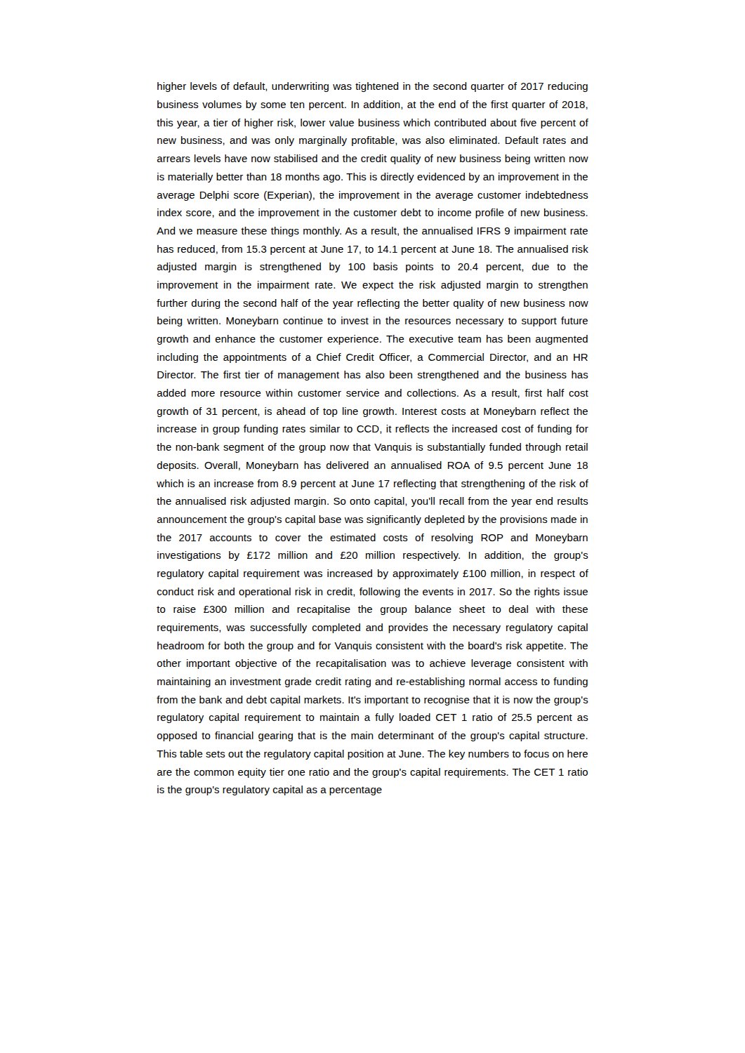higher levels of default, underwriting was tightened in the second quarter of 2017 reducing business volumes by some ten percent. In addition, at the end of the first quarter of 2018, this year, a tier of higher risk, lower value business which contributed about five percent of new business, and was only marginally profitable, was also eliminated. Default rates and arrears levels have now stabilised and the credit quality of new business being written now is materially better than 18 months ago. This is directly evidenced by an improvement in the average Delphi score (Experian), the improvement in the average customer indebtedness index score, and the improvement in the customer debt to income profile of new business. And we measure these things monthly. As a result, the annualised IFRS 9 impairment rate has reduced, from 15.3 percent at June 17, to 14.1 percent at June 18. The annualised risk adjusted margin is strengthened by 100 basis points to 20.4 percent, due to the improvement in the impairment rate. We expect the risk adjusted margin to strengthen further during the second half of the year reflecting the better quality of new business now being written. Moneybarn continue to invest in the resources necessary to support future growth and enhance the customer experience. The executive team has been augmented including the appointments of a Chief Credit Officer, a Commercial Director, and an HR Director. The first tier of management has also been strengthened and the business has added more resource within customer service and collections. As a result, first half cost growth of 31 percent, is ahead of top line growth. Interest costs at Moneybarn reflect the increase in group funding rates similar to CCD, it reflects the increased cost of funding for the non-bank segment of the group now that Vanquis is substantially funded through retail deposits. Overall, Moneybarn has delivered an annualised ROA of 9.5 percent June 18 which is an increase from 8.9 percent at June 17 reflecting that strengthening of the risk of the annualised risk adjusted margin. So onto capital, you'll recall from the year end results announcement the group's capital base was significantly depleted by the provisions made in the 2017 accounts to cover the estimated costs of resolving ROP and Moneybarn investigations by £172 million and £20 million respectively. In addition, the group's regulatory capital requirement was increased by approximately £100 million, in respect of conduct risk and operational risk in credit, following the events in 2017. So the rights issue to raise £300 million and recapitalise the group balance sheet to deal with these requirements, was successfully completed and provides the necessary regulatory capital headroom for both the group and for Vanquis consistent with the board's risk appetite. The other important objective of the recapitalisation was to achieve leverage consistent with maintaining an investment grade credit rating and re-establishing normal access to funding from the bank and debt capital markets. It's important to recognise that it is now the group's regulatory capital requirement to maintain a fully loaded CET 1 ratio of 25.5 percent as opposed to financial gearing that is the main determinant of the group's capital structure. This table sets out the regulatory capital position at June. The key numbers to focus on here are the common equity tier one ratio and the group's capital requirements. The CET 1 ratio is the group's regulatory capital as a percentage